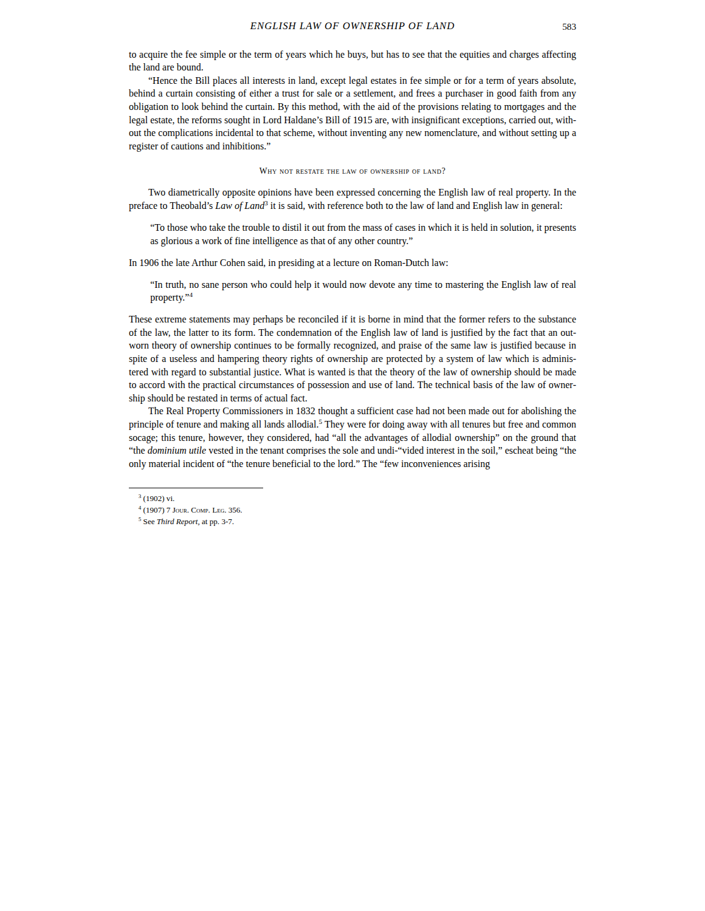ENGLISH LAW OF OWNERSHIP OF LAND
583
to acquire the fee simple or the term of years which he buys, but has to see that the equities and charges affecting the land are bound.
“Hence the Bill places all interests in land, except legal estates in fee simple or for a term of years absolute, behind a curtain consisting of either a trust for sale or a settlement, and frees a purchaser in good faith from any obligation to look behind the curtain. By this method, with the aid of the provisions relating to mortgages and the legal estate, the reforms sought in Lord Haldane’s Bill of 1915 are, with insignificant exceptions, carried out, without the complications incidental to that scheme, without inventing any new nomenclature, and without setting up a register of cautions and inhibitions.”
Why not restate the law of ownership of land?
Two diametrically opposite opinions have been expressed concerning the English law of real property. In the preface to Theobald’s Law of Land3 it is said, with reference both to the law of land and English law in general:
“To those who take the trouble to distil it out from the mass of cases in which it is held in solution, it presents as glorious a work of fine intelligence as that of any other country.”
In 1906 the late Arthur Cohen said, in presiding at a lecture on Roman-Dutch law:
“In truth, no sane person who could help it would now devote any time to mastering the English law of real property.”4
These extreme statements may perhaps be reconciled if it is borne in mind that the former refers to the substance of the law, the latter to its form. The condemnation of the English law of land is justified by the fact that an outworn theory of ownership continues to be formally recognized, and praise of the same law is justified because in spite of a useless and hampering theory rights of ownership are protected by a system of law which is administered with regard to substantial justice. What is wanted is that the theory of the law of ownership should be made to accord with the practical circumstances of possession and use of land. The technical basis of the law of ownership should be restated in terms of actual fact.
The Real Property Commissioners in 1832 thought a sufficient case had not been made out for abolishing the principle of tenure and making all lands allodial.5 They were for doing away with all tenures but free and common socage; this tenure, however, they considered, had “all the advantages of allodial ownership” on the ground that “the dominium utile vested in the tenant comprises the sole and undi-“vided interest in the soil,” escheat being “the only material incident of “the tenure beneficial to the lord.” The “few inconveniences arising
3 (1902) vi.
4 (1907) 7 Jour. Comp. Leg. 356.
5 See Third Report, at pp. 3-7.